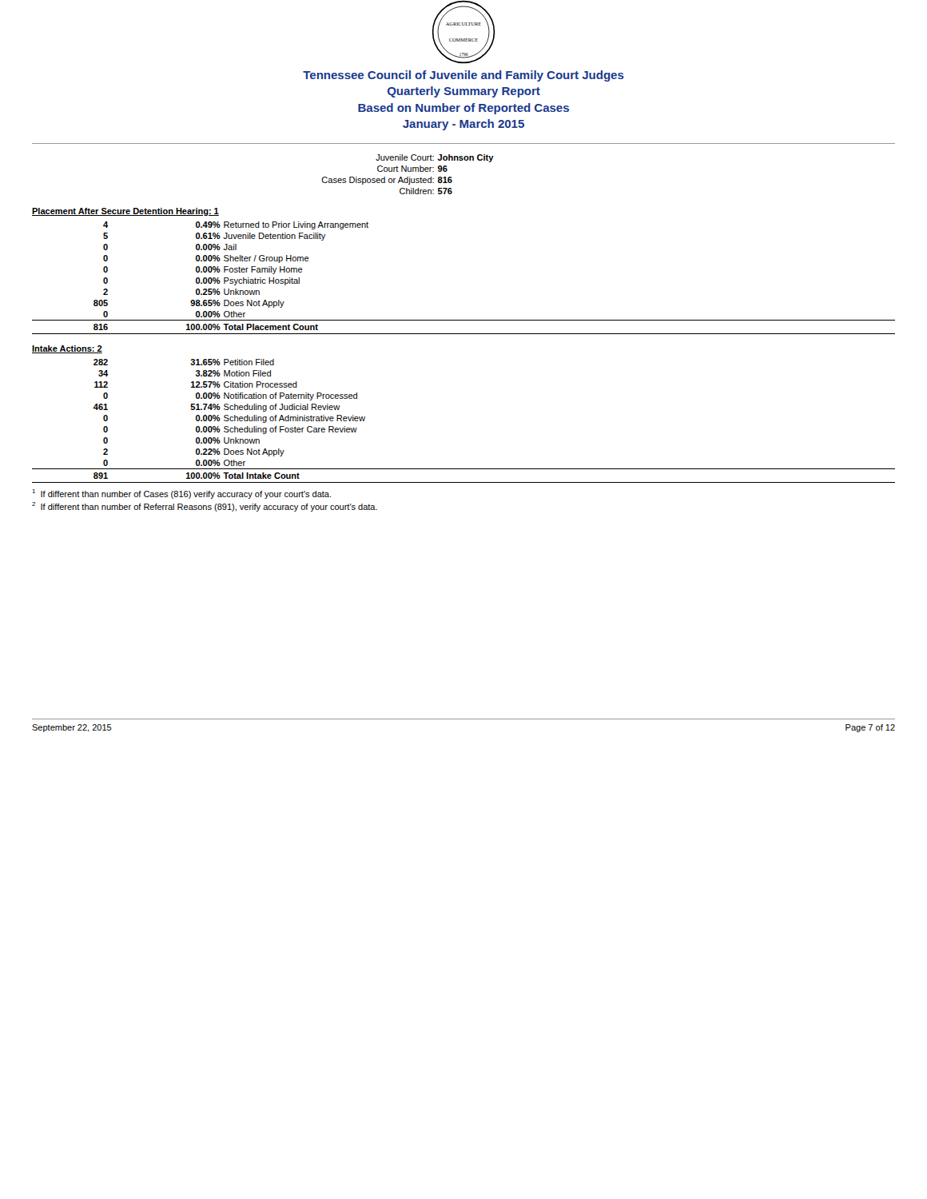Tennessee Council of Juvenile and Family Court Judges
Quarterly Summary Report
Based on Number of Reported Cases
January - March 2015
| Juvenile Court: | Johnson City |
| Court Number: | 96 |
| Cases Disposed or Adjusted: | 816 |
| Children: | 576 |
Placement After Secure Detention Hearing: 1
| 4 | 0.49% | Returned to Prior Living Arrangement |
| 5 | 0.61% | Juvenile Detention Facility |
| 0 | 0.00% | Jail |
| 0 | 0.00% | Shelter / Group Home |
| 0 | 0.00% | Foster Family Home |
| 0 | 0.00% | Psychiatric Hospital |
| 2 | 0.25% | Unknown |
| 805 | 98.65% | Does Not Apply |
| 0 | 0.00% | Other |
| 816 | 100.00% | Total Placement Count |
Intake Actions: 2
| 282 | 31.65% | Petition Filed |
| 34 | 3.82% | Motion Filed |
| 112 | 12.57% | Citation Processed |
| 0 | 0.00% | Notification of Paternity Processed |
| 461 | 51.74% | Scheduling of Judicial Review |
| 0 | 0.00% | Scheduling of Administrative Review |
| 0 | 0.00% | Scheduling of Foster Care Review |
| 0 | 0.00% | Unknown |
| 2 | 0.22% | Does Not Apply |
| 0 | 0.00% | Other |
| 891 | 100.00% | Total Intake Count |
1 If different than number of Cases (816) verify accuracy of your court's data.
2 If different than number of Referral Reasons (891), verify accuracy of your court's data.
September 22, 2015 Page 7 of 12